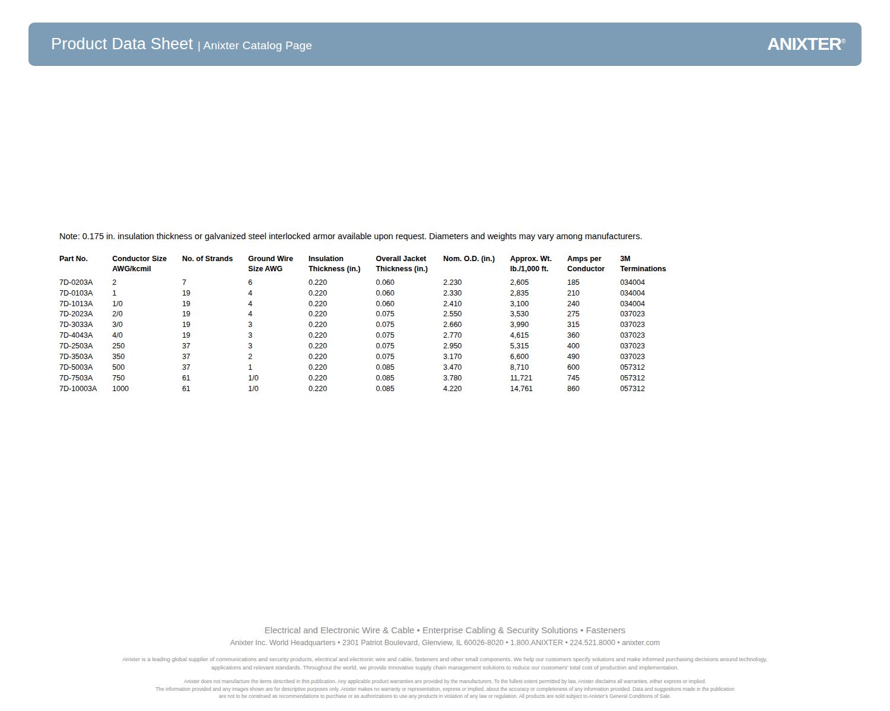Product Data Sheet | Anixter Catalog Page
ANIXTER®
Note: 0.175 in. insulation thickness or galvanized steel interlocked armor available upon request. Diameters and weights may vary among manufacturers.
| Part No. | Conductor Size AWG/kcmil | No. of Strands | Ground Wire Size AWG | Insulation Thickness (in.) | Overall Jacket Thickness (in.) | Nom. O.D. (in.) | Approx. Wt. lb./1,000 ft. | Amps per Conductor | 3M Terminations |
| --- | --- | --- | --- | --- | --- | --- | --- | --- | --- |
| 7D-0203A | 2 | 7 | 6 | 0.220 | 0.060 | 2.230 | 2,605 | 185 | 034004 |
| 7D-0103A | 1 | 19 | 4 | 0.220 | 0.060 | 2.330 | 2,835 | 210 | 034004 |
| 7D-1013A | 1/0 | 19 | 4 | 0.220 | 0.060 | 2.410 | 3,100 | 240 | 034004 |
| 7D-2023A | 2/0 | 19 | 4 | 0.220 | 0.075 | 2.550 | 3,530 | 275 | 037023 |
| 7D-3033A | 3/0 | 19 | 3 | 0.220 | 0.075 | 2.660 | 3,990 | 315 | 037023 |
| 7D-4043A | 4/0 | 19 | 3 | 0.220 | 0.075 | 2.770 | 4,615 | 360 | 037023 |
| 7D-2503A | 250 | 37 | 3 | 0.220 | 0.075 | 2.950 | 5,315 | 400 | 037023 |
| 7D-3503A | 350 | 37 | 2 | 0.220 | 0.075 | 3.170 | 6,600 | 490 | 037023 |
| 7D-5003A | 500 | 37 | 1 | 0.220 | 0.085 | 3.470 | 8,710 | 600 | 057312 |
| 7D-7503A | 750 | 61 | 1/0 | 0.220 | 0.085 | 3.780 | 11,721 | 745 | 057312 |
| 7D-10003A | 1000 | 61 | 1/0 | 0.220 | 0.085 | 4.220 | 14,761 | 860 | 057312 |
Electrical and Electronic Wire & Cable • Enterprise Cabling & Security Solutions • Fasteners
Anixter Inc. World Headquarters • 2301 Patriot Boulevard, Glenview, IL 60026-8020 • 1.800.ANIXTER • 224.521.8000 • anixter.com
Anixter is a leading global supplier of communications and security products, electrical and electronic wire and cable, fasteners and other small components. We help our customers specify solutions and make informed purchasing decisions around technology, applications and relevant standards. Throughout the world, we provide innovative supply chain management solutions to reduce our customers’ total cost of production and implementation.
Anixter does not manufacture the items described in this publication. Any applicable product warranties are provided by the manufacturers. To the fullest extent permitted by law, Anixter disclaims all warranties, either express or implied.
The information provided and any images shown are for descriptive purposes only. Anixter makes no warranty or representation, express or implied, about the accuracy or completeness of any information provided. Data and suggestions made in the publication
are not to be construed as recommendations to purchase or as authorizations to use any products in violation of any law or regulation. All products are sold subject to Anixter’s General Conditions of Sale.